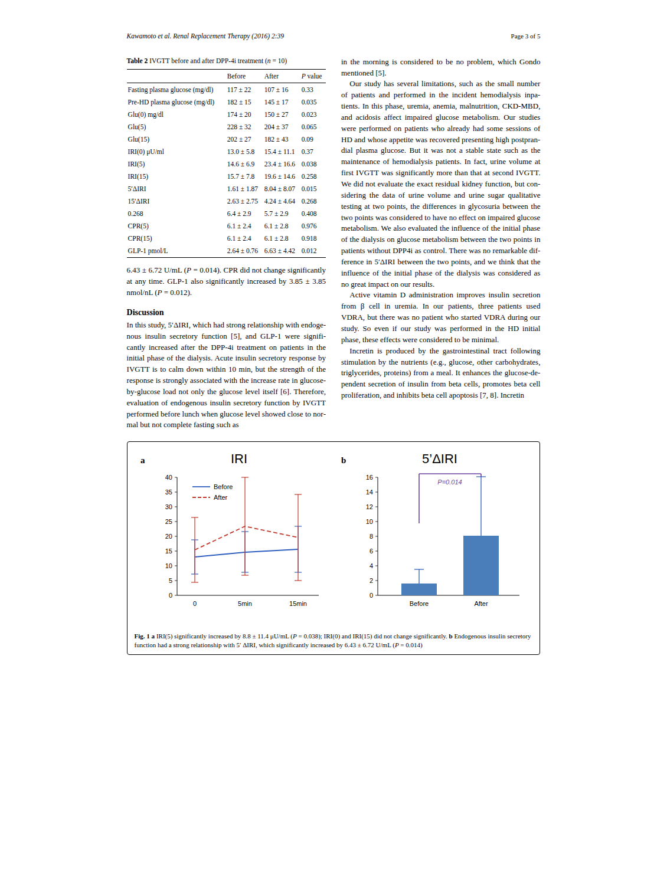Kawamoto et al. Renal Replacement Therapy (2016) 2:39
Page 3 of 5
Table 2 IVGTT before and after DPP-4i treatment (n = 10)
| | Before | After | P value |
| --- | --- | --- | --- |
| Fasting plasma glucose (mg/dl) | 117 ± 22 | 107 ± 16 | 0.33 |
| Pre-HD plasma glucose (mg/dl) | 182 ± 15 | 145 ± 17 | 0.035 |
| Glu(0) mg/dl | 174 ± 20 | 150 ± 27 | 0.023 |
| Glu(5) | 228 ± 32 | 204 ± 37 | 0.065 |
| Glu(15) | 202 ± 27 | 182 ± 43 | 0.09 |
| IRI(0) μU/ml | 13.0 ± 5.8 | 15.4 ± 11.1 | 0.37 |
| IRI(5) | 14.6 ± 6.9 | 23.4 ± 16.6 | 0.038 |
| IRI(15) | 15.7 ± 7.8 | 19.6 ± 14.6 | 0.258 |
| 5′ΔIRI | 1.61 ± 1.87 | 8.04 ± 8.07 | 0.015 |
| 15′ΔIRI | 2.63 ± 2.75 | 4.24 ± 4.64 | 0.268 |
| 0.268 | 6.4 ± 2.9 | 5.7 ± 2.9 | 0.408 |
| CPR(5) | 6.1 ± 2.4 | 6.1 ± 2.8 | 0.976 |
| CPR(15) | 6.1 ± 2.4 | 6.1 ± 2.8 | 0.918 |
| GLP-1 pmol/L | 2.64 ± 0.76 | 6.63 ± 4.42 | 0.012 |
6.43 ± 6.72 U/mL (P = 0.014). CPR did not change significantly at any time. GLP-1 also significantly increased by 3.85 ± 3.85 nmol/nL (P = 0.012).
Discussion
In this study, 5′ΔIRI, which had strong relationship with endogenous insulin secretory function [5], and GLP-1 were significantly increased after the DPP-4i treatment on patients in the initial phase of the dialysis. Acute insulin secretory response by IVGTT is to calm down within 10 min, but the strength of the response is strongly associated with the increase rate in glucose-by-glucose load not only the glucose level itself [6]. Therefore, evaluation of endogenous insulin secretory function by IVGTT performed before lunch when glucose level showed close to normal but not complete fasting such as
in the morning is considered to be no problem, which Gondo mentioned [5].
Our study has several limitations, such as the small number of patients and performed in the incident hemodialysis inpatients. In this phase, uremia, anemia, malnutrition, CKD-MBD, and acidosis affect impaired glucose metabolism. Our studies were performed on patients who already had some sessions of HD and whose appetite was recovered presenting high postprandial plasma glucose. But it was not a stable state such as the maintenance of hemodialysis patients. In fact, urine volume at first IVGTT was significantly more than that at second IVGTT. We did not evaluate the exact residual kidney function, but considering the data of urine volume and urine sugar qualitative testing at two points, the differences in glycosuria between the two points was considered to have no effect on impaired glucose metabolism. We also evaluated the influence of the initial phase of the dialysis on glucose metabolism between the two points in patients without DPP4i as control. There was no remarkable difference in 5′ΔIRI between the two points, and we think that the influence of the initial phase of the dialysis was considered as no great impact on our results.
Active vitamin D administration improves insulin secretion from β cell in uremia. In our patients, three patients used VDRA, but there was no patient who started VDRA during our study. So even if our study was performed in the HD initial phase, these effects were considered to be minimal.
Incretin is produced by the gastrointestinal tract following stimulation by the nutrients (e.g., glucose, other carbohydrates, triglycerides, proteins) from a meal. It enhances the glucose-dependent secretion of insulin from beta cells, promotes beta cell proliferation, and inhibits beta cell apoptosis [7, 8]. Incretin
a IRI 40 35 30 25 20 15 10 5 0 0 5min 15min Before After
b 5’ΔIRI 16 14 12 10 8 6 4 2 0 P=0.014 Before After
Fig. 1 a IRI(5) significantly increased by 8.8 ± 11.4 μU/mL (P = 0.038); IRI(0) and IRI(15) did not change significantly. b Endogenous insulin secretory function had a strong relationship with 5′ ΔIRI, which significantly increased by 6.43 ± 6.72 U/mL (P = 0.014)